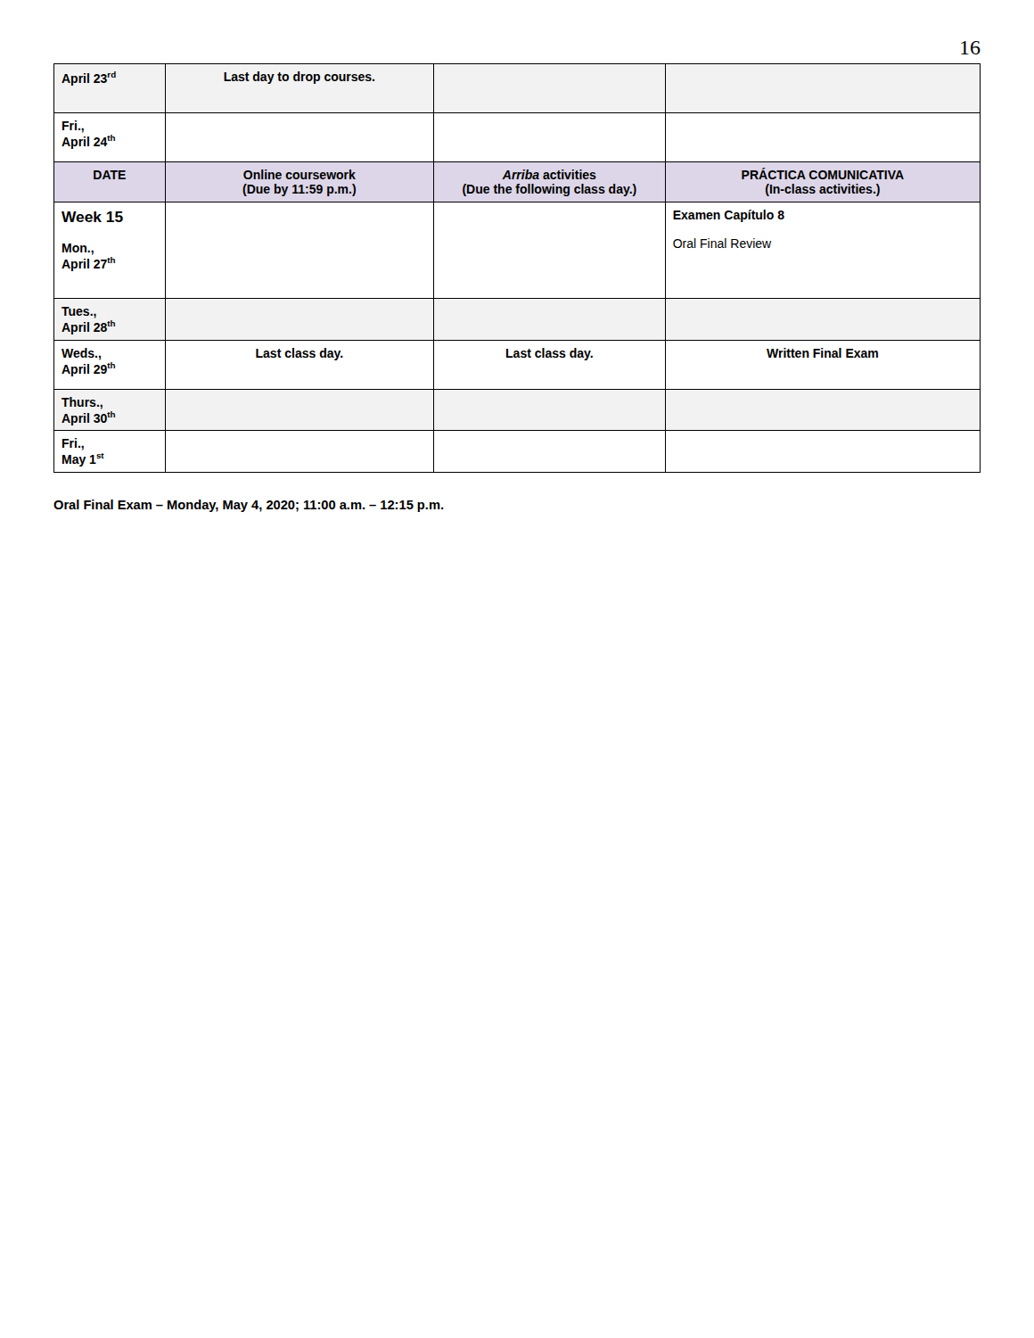16
| April 23 rd | Last day to drop courses. | | |
| Fri., April 24 th | | | |
| DATE | Online coursework (Due by 11:59 p.m.) | Arriba activities (Due the following class day.) | PRÁCTICA COMUNICATIVA (In-class activities.) |
| Week 15 Mon., April 27 th | | | Examen Capítulo 8 Oral Final Review |
| Tues., April 28 th | | | |
| Weds., April 29 th | Last class day. | Last class day. | Written Final Exam |
| Thurs., April 30 th | | | |
| Fri., May 1 st | | | |
Oral Final Exam – Monday, May 4, 2020; 11:00 a.m. – 12:15 p.m.